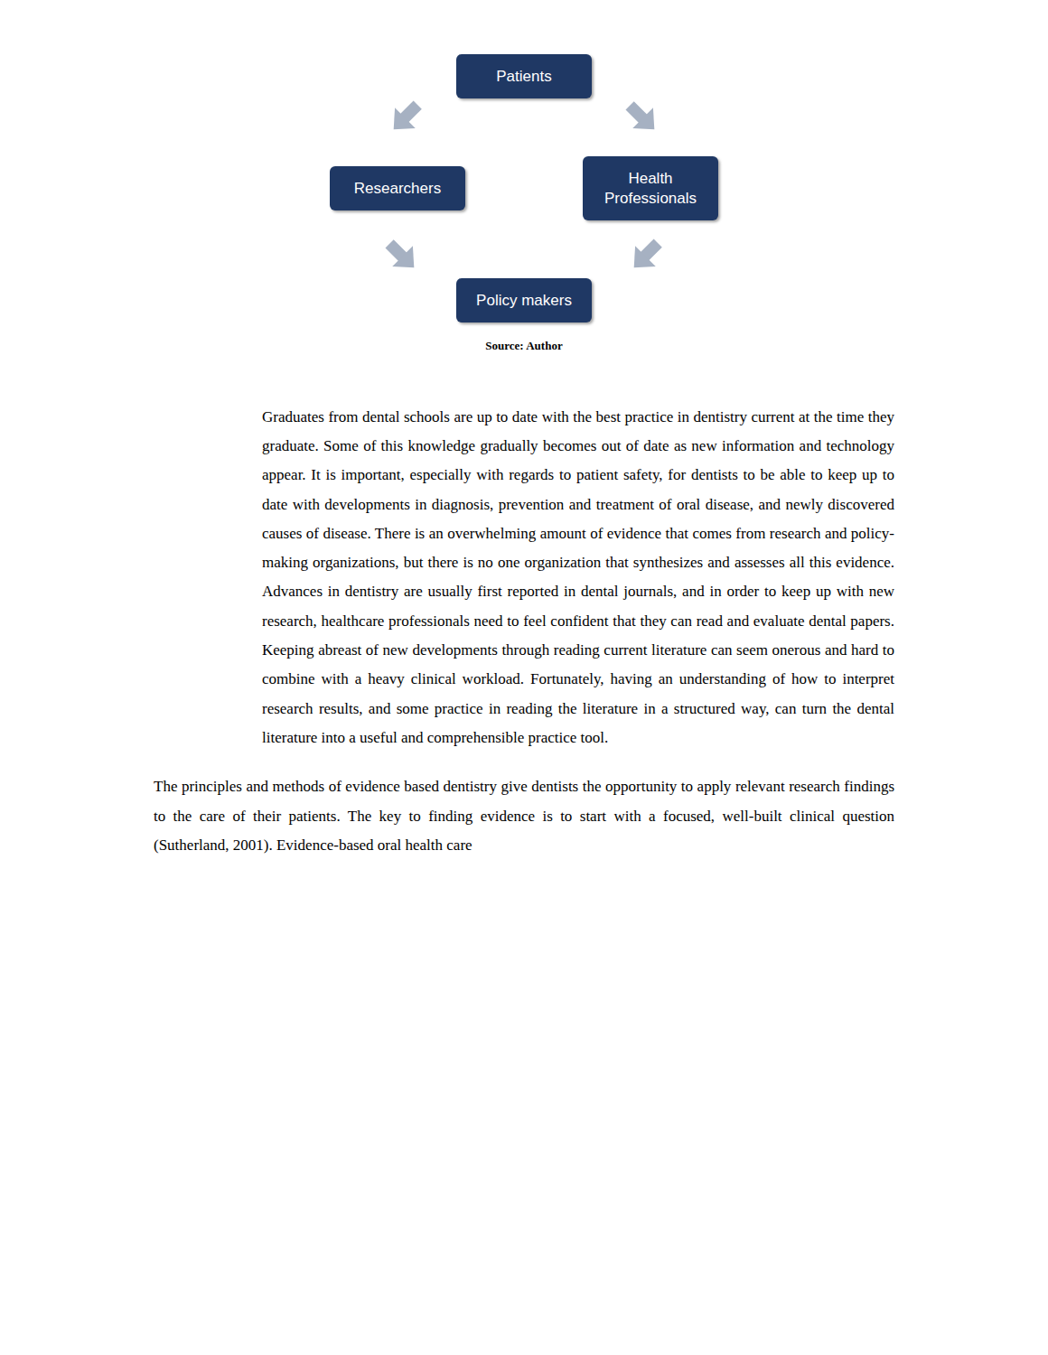Patients
Researchers
Health
Professionals
Policy makers
Source: Author
Graduates from dental schools are up to date with the best practice in dentistry current at the time they graduate. Some of this knowledge gradually becomes out of date as new information and technology appear. It is important, especially with regards to patient safety, for dentists to be able to keep up to date with developments in diagnosis, prevention and treatment of oral disease, and newly discovered causes of disease. There is an overwhelming amount of evidence that comes from research and policy-making organizations, but there is no one organization that synthesizes and assesses all this evidence. Advances in dentistry are usually first reported in dental journals, and in order to keep up with new research, healthcare professionals need to feel confident that they can read and evaluate dental papers. Keeping abreast of new developments through reading current literature can seem onerous and hard to combine with a heavy clinical workload. Fortunately, having an understanding of how to interpret research results, and some practice in reading the literature in a structured way, can turn the dental literature into a useful and comprehensible practice tool.
The principles and methods of evidence based dentistry give dentists the opportunity to apply relevant research findings to the care of their patients. The key to finding evidence is to start with a focused, well-built clinical question (Sutherland, 2001). Evidence-based oral health care